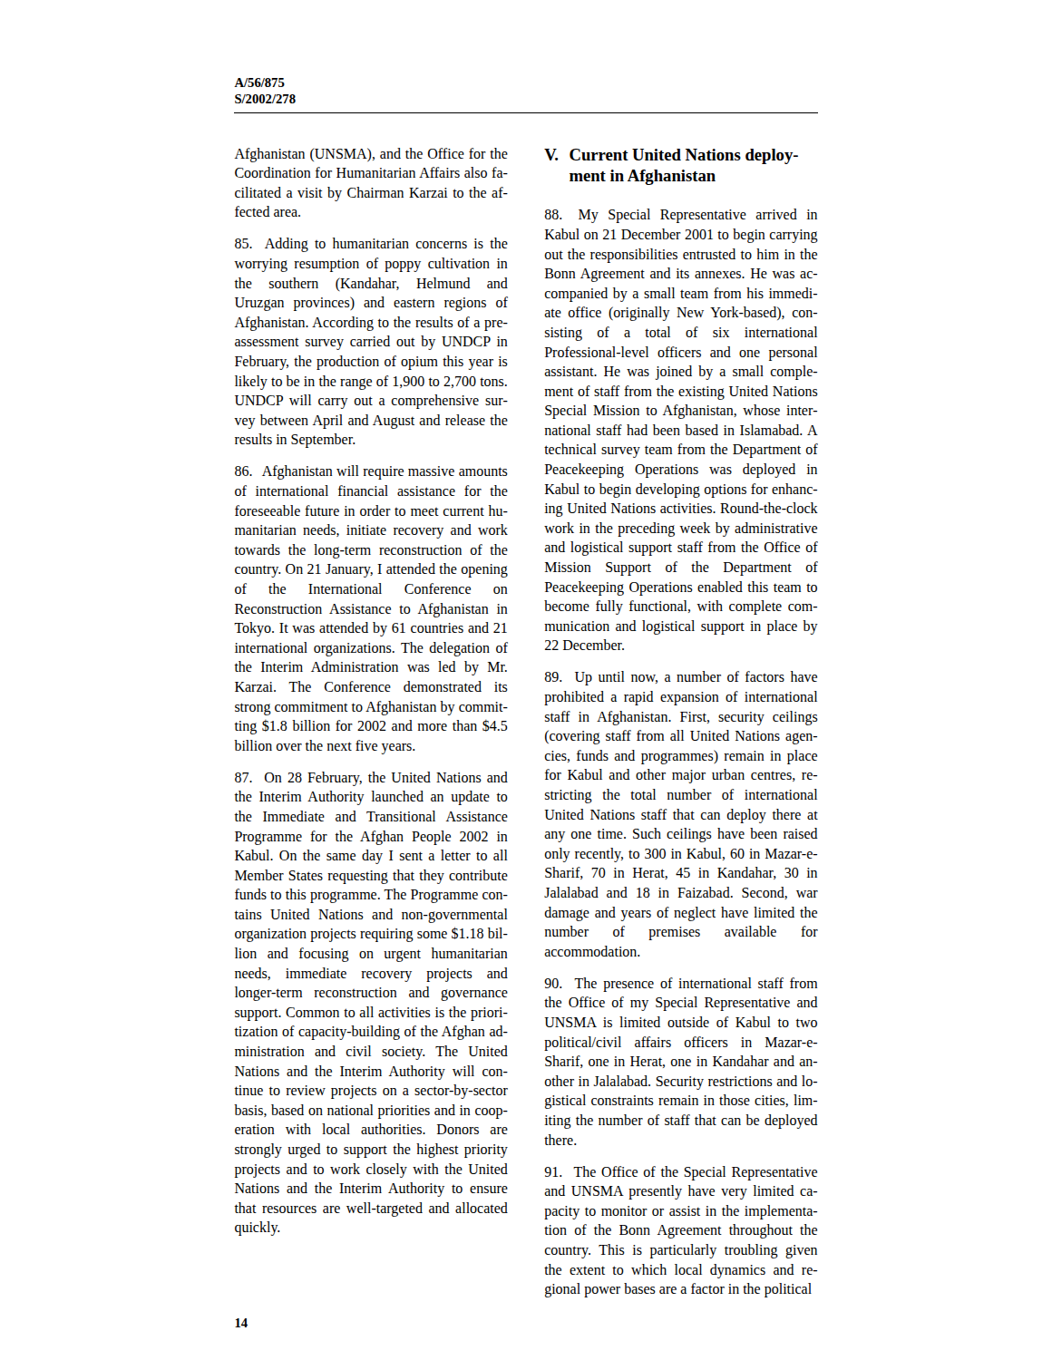A/56/875
S/2002/278
Afghanistan (UNSMA), and the Office for the Coordination for Humanitarian Affairs also facilitated a visit by Chairman Karzai to the affected area.
85. Adding to humanitarian concerns is the worrying resumption of poppy cultivation in the southern (Kandahar, Helmund and Uruzgan provinces) and eastern regions of Afghanistan. According to the results of a pre-assessment survey carried out by UNDCP in February, the production of opium this year is likely to be in the range of 1,900 to 2,700 tons. UNDCP will carry out a comprehensive survey between April and August and release the results in September.
86. Afghanistan will require massive amounts of international financial assistance for the foreseeable future in order to meet current humanitarian needs, initiate recovery and work towards the long-term reconstruction of the country. On 21 January, I attended the opening of the International Conference on Reconstruction Assistance to Afghanistan in Tokyo. It was attended by 61 countries and 21 international organizations. The delegation of the Interim Administration was led by Mr. Karzai. The Conference demonstrated its strong commitment to Afghanistan by committing $1.8 billion for 2002 and more than $4.5 billion over the next five years.
87. On 28 February, the United Nations and the Interim Authority launched an update to the Immediate and Transitional Assistance Programme for the Afghan People 2002 in Kabul. On the same day I sent a letter to all Member States requesting that they contribute funds to this programme. The Programme contains United Nations and non-governmental organization projects requiring some $1.18 billion and focusing on urgent humanitarian needs, immediate recovery projects and longer-term reconstruction and governance support. Common to all activities is the prioritization of capacity-building of the Afghan administration and civil society. The United Nations and the Interim Authority will continue to review projects on a sector-by-sector basis, based on national priorities and in cooperation with local authorities. Donors are strongly urged to support the highest priority projects and to work closely with the United Nations and the Interim Authority to ensure that resources are well-targeted and allocated quickly.
V. Current United Nations deployment in Afghanistan
88. My Special Representative arrived in Kabul on 21 December 2001 to begin carrying out the responsibilities entrusted to him in the Bonn Agreement and its annexes. He was accompanied by a small team from his immediate office (originally New York-based), consisting of a total of six international Professional-level officers and one personal assistant. He was joined by a small complement of staff from the existing United Nations Special Mission to Afghanistan, whose international staff had been based in Islamabad. A technical survey team from the Department of Peacekeeping Operations was deployed in Kabul to begin developing options for enhancing United Nations activities. Round-the-clock work in the preceding week by administrative and logistical support staff from the Office of Mission Support of the Department of Peacekeeping Operations enabled this team to become fully functional, with complete communication and logistical support in place by 22 December.
89. Up until now, a number of factors have prohibited a rapid expansion of international staff in Afghanistan. First, security ceilings (covering staff from all United Nations agencies, funds and programmes) remain in place for Kabul and other major urban centres, restricting the total number of international United Nations staff that can deploy there at any one time. Such ceilings have been raised only recently, to 300 in Kabul, 60 in Mazar-e-Sharif, 70 in Herat, 45 in Kandahar, 30 in Jalalabad and 18 in Faizabad. Second, war damage and years of neglect have limited the number of premises available for accommodation.
90. The presence of international staff from the Office of my Special Representative and UNSMA is limited outside of Kabul to two political/civil affairs officers in Mazar-e-Sharif, one in Herat, one in Kandahar and another in Jalalabad. Security restrictions and logistical constraints remain in those cities, limiting the number of staff that can be deployed there.
91. The Office of the Special Representative and UNSMA presently have very limited capacity to monitor or assist in the implementation of the Bonn Agreement throughout the country. This is particularly troubling given the extent to which local dynamics and regional power bases are a factor in the political
14